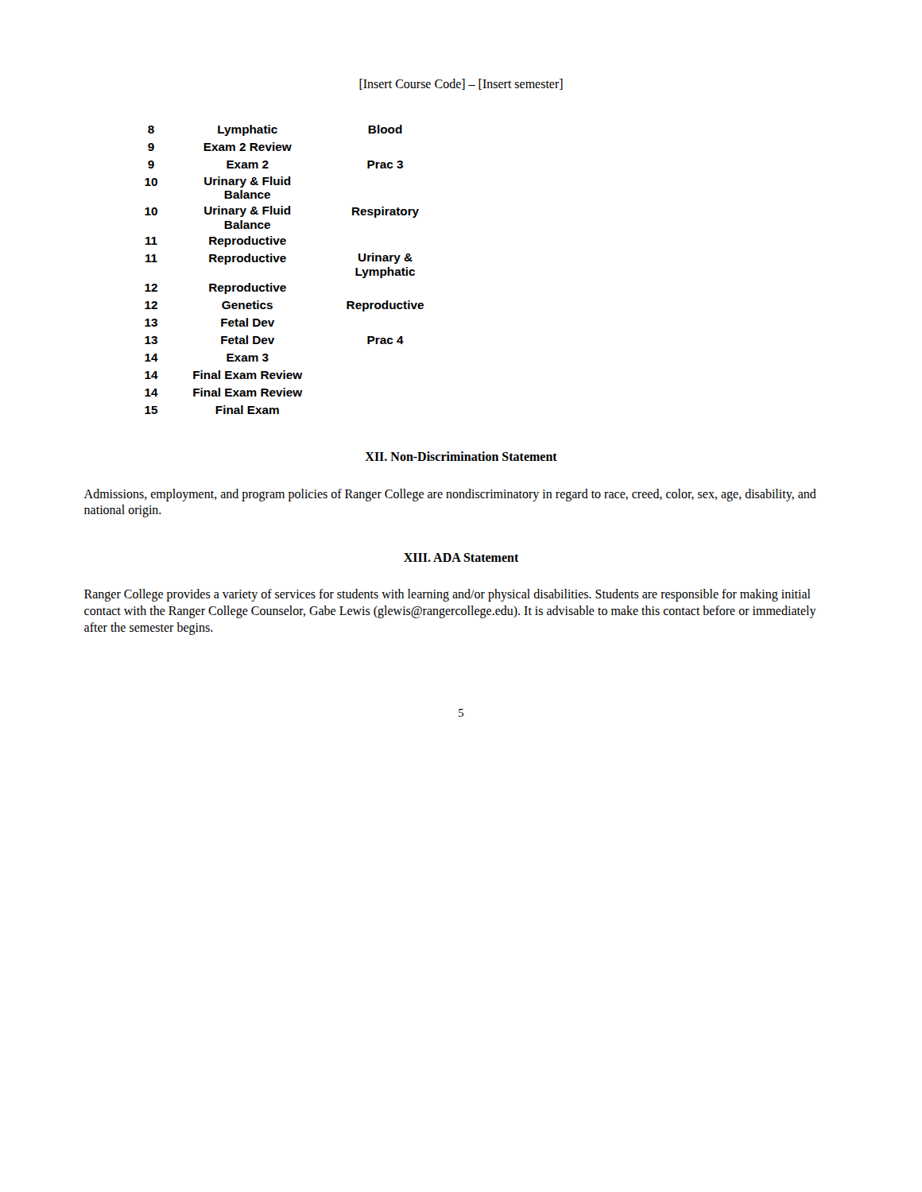[Insert Course Code] – [Insert semester]
| 8 | Lymphatic | Blood |
| 9 | Exam 2 Review | |
| 9 | Exam 2 | Prac 3 |
| 10 | Urinary & Fluid Balance | |
| 10 | Urinary & Fluid Balance | Respiratory |
| 11 | Reproductive | |
| 11 | Reproductive | Urinary & Lymphatic |
| 12 | Reproductive | |
| 12 | Genetics | Reproductive |
| 13 | Fetal Dev | |
| 13 | Fetal Dev | Prac 4 |
| 14 | Exam 3 | |
| 14 | Final Exam Review | |
| 14 | Final Exam Review | |
| 15 | Final Exam | |
XII. Non-Discrimination Statement
Admissions, employment, and program policies of Ranger College are nondiscriminatory in regard to race, creed, color, sex, age, disability, and national origin.
XIII. ADA Statement
Ranger College provides a variety of services for students with learning and/or physical disabilities. Students are responsible for making initial contact with the Ranger College Counselor, Gabe Lewis (glewis@rangercollege.edu). It is advisable to make this contact before or immediately after the semester begins.
5